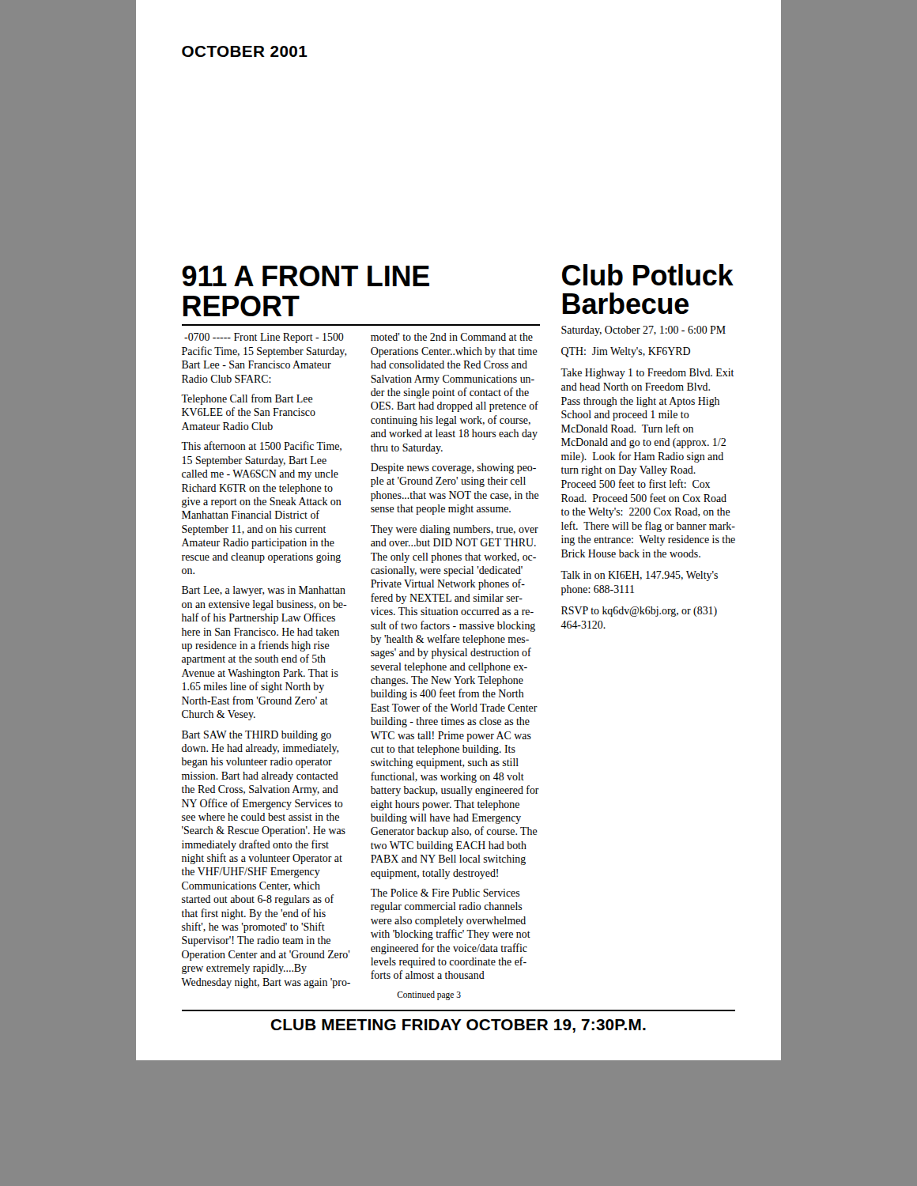OCTOBER 2001
911 A FRONT LINE REPORT
-0700 ----- Front Line Report - 1500 Pacific Time, 15 September Saturday, Bart Lee - San Francisco Amateur Radio Club SFARC:
Telephone Call from Bart Lee KV6LEE of the San Francisco Amateur Radio Club
This afternoon at 1500 Pacific Time, 15 September Saturday, Bart Lee called me - WA6SCN and my uncle Richard K6TR on the telephone to give a report on the Sneak Attack on Manhattan Financial District of September 11, and on his current Amateur Radio participation in the rescue and cleanup operations going on.
Bart Lee, a lawyer, was in Manhattan on an extensive legal business, on behalf of his Partnership Law Offices here in San Francisco. He had taken up residence in a friends high rise apartment at the south end of 5th Avenue at Washington Park. That is 1.65 miles line of sight North by North-East from 'Ground Zero' at Church & Vesey.
Bart SAW the THIRD building go down. He had already, immediately, began his volunteer radio operator mission. Bart had already contacted the Red Cross, Salvation Army, and NY Office of Emergency Services to see where he could best assist in the 'Search & Rescue Operation'. He was immediately drafted onto the first night shift as a volunteer Operator at the VHF/UHF/SHF Emergency Communications Center, which started out about 6-8 regulars as of that first night. By the 'end of his shift', he was 'promoted' to 'Shift Supervisor'! The radio team in the Operation Center and at 'Ground Zero' grew extremely rapidly....By Wednesday night, Bart was again 'promoted' to the 2nd in Command at the Operations Center..which by that time had consolidated the Red Cross and Salvation Army Communications under the single point of contact of the OES. Bart had dropped all pretence of continuing his legal work, of course, and worked at least 18 hours each day thru to Saturday.
Despite news coverage, showing people at 'Ground Zero' using their cell phones...that was NOT the case, in the sense that people might assume.
They were dialing numbers, true, over and over...but DID NOT GET THRU. The only cell phones that worked, occasionally, were special 'dedicated' Private Virtual Network phones offered by NEXTEL and similar services. This situation occurred as a result of two factors - massive blocking by 'health & welfare telephone messages' and by physical destruction of several telephone and cellphone exchanges. The New York Telephone building is 400 feet from the North East Tower of the World Trade Center building - three times as close as the WTC was tall! Prime power AC was cut to that telephone building. Its switching equipment, such as still functional, was working on 48 volt battery backup, usually engineered for eight hours power. That telephone building will have had Emergency Generator backup also, of course. The two WTC building EACH had both PABX and NY Bell local switching equipment, totally destroyed!
The Police & Fire Public Services regular commercial radio channels were also completely overwhelmed with 'blocking traffic' They were not engineered for the voice/data traffic levels required to coordinate the efforts of almost a thousand
Continued page 3
Club Potluck Barbecue
Saturday, October 27, 1:00 - 6:00 PM
QTH: Jim Welty's, KF6YRD
Take Highway 1 to Freedom Blvd. Exit and head North on Freedom Blvd. Pass through the light at Aptos High School and proceed 1 mile to McDonald Road. Turn left on McDonald and go to end (approx. 1/2 mile). Look for Ham Radio sign and turn right on Day Valley Road. Proceed 500 feet to first left: Cox Road. Proceed 500 feet on Cox Road to the Welty's: 2200 Cox Road, on the left. There will be flag or banner marking the entrance: Welty residence is the Brick House back in the woods.
Talk in on KI6EH, 147.945, Welty's phone: 688-3111
RSVP to kq6dv@k6bj.org, or (831) 464-3120.
CLUB MEETING FRIDAY OCTOBER 19, 7:30P.M.